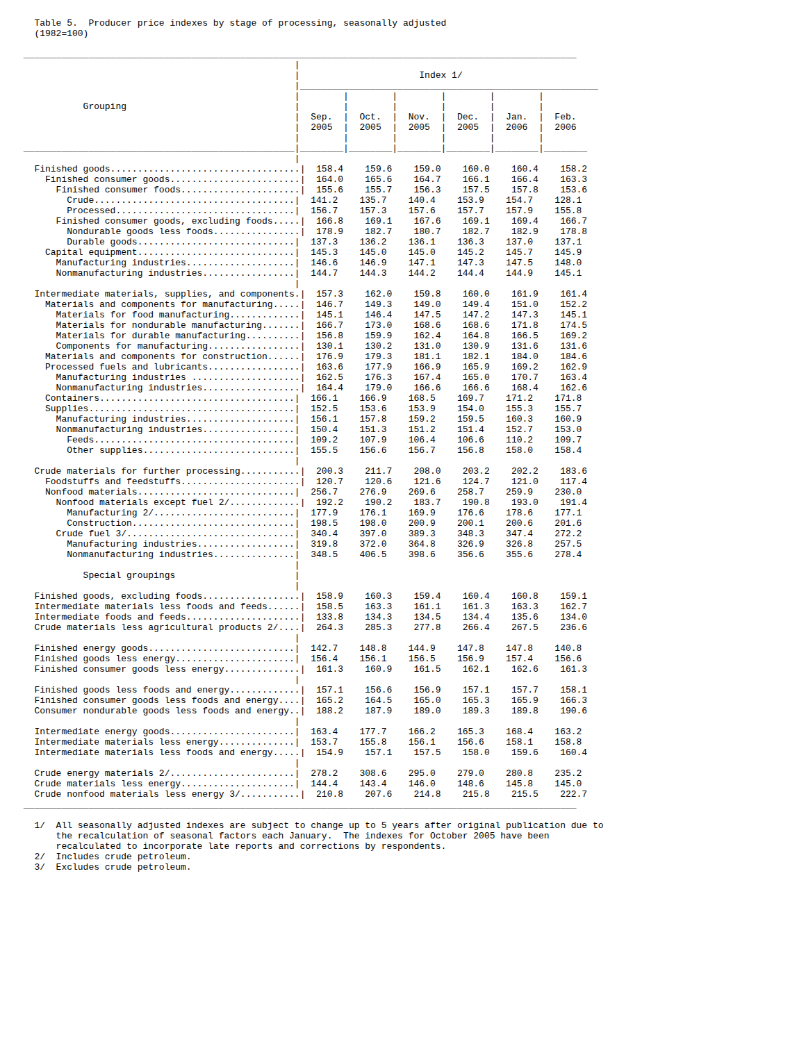Table 5.  Producer price indexes by stage of processing, seasonally adjusted
   (1982=100)

 ______________________________________________________________________________________________________
                                                   |
                                                   |                      Index 1/
                                                   |_______________________________________________________
                                                   |        |        |        |        |        |
            Grouping                               |        |        |        |        |        |
                                                   |  Sep.  |  Oct.  |  Nov.  |  Dec.  |  Jan.  |  Feb.
                                                   |  2005  |  2005  |  2005  |  2005  |  2006  |  2006
                                                   |        |        |        |        |        |
 __________________________________________________|________|________|________|________|________|________
                                                   |
   Finished goods...................................|  158.4    159.6    159.0    160.0    160.4    158.2
     Finished consumer goods........................|  164.0    165.6    164.7    166.1    166.4    163.3
       Finished consumer foods......................|  155.6    155.7    156.3    157.5    157.8    153.6
         Crude.....................................|  141.2    135.7    140.4    153.9    154.7    128.1
         Processed.................................|  156.7    157.3    157.6    157.7    157.9    155.8
       Finished consumer goods, excluding foods.....|  166.8    169.1    167.6    169.1    169.4    166.7
         Nondurable goods less foods................|  178.9    182.7    180.7    182.7    182.9    178.8
         Durable goods.............................|  137.3    136.2    136.1    136.3    137.0    137.1
     Capital equipment.............................|  145.3    145.0    145.0    145.2    145.7    145.9
       Manufacturing industries....................|  146.6    146.9    147.1    147.3    147.5    148.0
       Nonmanufacturing industries.................|  144.7    144.3    144.2    144.4    144.9    145.1
                                                   |
   Intermediate materials, supplies, and components.|  157.3    162.0    159.8    160.0    161.9    161.4
     Materials and components for manufacturing.....|  146.7    149.3    149.0    149.4    151.0    152.2
       Materials for food manufacturing.............|  145.1    146.4    147.5    147.2    147.3    145.1
       Materials for nondurable manufacturing.......|  166.7    173.0    168.6    168.6    171.8    174.5
       Materials for durable manufacturing..........|  156.8    159.9    162.4    164.8    166.5    169.2
       Components for manufacturing.................|  130.1    130.2    131.0    130.9    131.6    131.6
     Materials and components for construction......|  176.9    179.3    181.1    182.1    184.0    184.6
     Processed fuels and lubricants.................|  163.6    177.9    166.9    165.9    169.2    162.9
       Manufacturing industries ....................|  162.5    176.3    167.4    165.0    170.7    163.4
       Nonmanufacturing industries..................|  164.4    179.0    166.6    166.6    168.4    162.6
     Containers....................................|  166.1    166.9    168.5    169.7    171.2    171.8
     Supplies......................................|  152.5    153.6    153.9    154.0    155.3    155.7
       Manufacturing industries....................|  156.1    157.8    159.2    159.5    160.3    160.9
       Nonmanufacturing industries.................|  150.4    151.3    151.2    151.4    152.7    153.0
         Feeds.....................................|  109.2    107.9    106.4    106.6    110.2    109.7
         Other supplies............................|  155.5    156.6    156.7    156.8    158.0    158.4
                                                   |
   Crude materials for further processing...........|  200.3    211.7    208.0    203.2    202.2    183.6
     Foodstuffs and feedstuffs......................|  120.7    120.6    121.6    124.7    121.0    117.4
     Nonfood materials.............................|  256.7    276.9    269.6    258.7    259.9    230.0
       Nonfood materials except fuel 2/.............|  192.2    190.2    183.7    190.8    193.0    191.4
         Manufacturing 2/..........................|  177.9    176.1    169.9    176.6    178.6    177.1
         Construction..............................|  198.5    198.0    200.9    200.1    200.6    201.6
       Crude fuel 3/...............................|  340.4    397.0    389.3    348.3    347.4    272.2
         Manufacturing industries..................|  319.8    372.0    364.8    326.9    326.8    257.5
         Nonmanufacturing industries...............|  348.5    406.5    398.6    356.6    355.6    278.4
                                                   |
            Special groupings                      |
                                                   |
   Finished goods, excluding foods..................|  158.9    160.3    159.4    160.4    160.8    159.1
   Intermediate materials less foods and feeds......|  158.5    163.3    161.1    161.3    163.3    162.7
   Intermediate foods and feeds.....................|  133.8    134.3    134.5    134.4    135.6    134.0
   Crude materials less agricultural products 2/....|  264.3    285.3    277.8    266.4    267.5    236.6
                                                   |
   Finished energy goods...........................|  142.7    148.8    144.9    147.8    147.8    140.8
   Finished goods less energy......................|  156.4    156.1    156.5    156.9    157.4    156.6
   Finished consumer goods less energy..............|  161.3    160.9    161.5    162.1    162.6    161.3
                                                   |
   Finished goods less foods and energy.............|  157.1    156.6    156.9    157.1    157.7    158.1
   Finished consumer goods less foods and energy....|  165.2    164.5    165.0    165.3    165.9    166.3
   Consumer nondurable goods less foods and energy..|  188.2    187.9    189.0    189.3    189.8    190.6
                                                   |
   Intermediate energy goods.......................|  163.4    177.7    166.2    165.3    168.4    163.2
   Intermediate materials less energy..............|  153.7    155.8    156.1    156.6    158.1    158.8
   Intermediate materials less foods and energy.....|  154.9    157.1    157.5    158.0    159.6    160.4
                                                   |
   Crude energy materials 2/.......................|  278.2    308.6    295.0    279.0    280.8    235.2
   Crude materials less energy.....................|  144.4    143.4    146.0    148.6    145.8    145.0
   Crude nonfood materials less energy 3/...........|  210.8    207.6    214.8    215.8    215.5    222.7
 ______________________________________________________________________________________________________

   1/  All seasonally adjusted indexes are subject to change up to 5 years after original publication due to
       the recalculation of seasonal factors each January.  The indexes for October 2005 have been
       recalculated to incorporate late reports and corrections by respondents.
   2/  Includes crude petroleum.
   3/  Excludes crude petroleum.